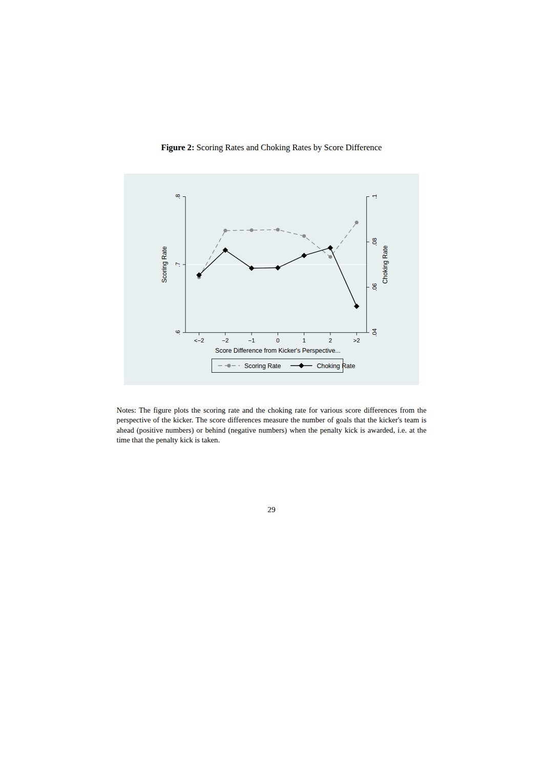Figure 2: Scoring Rates and Choking Rates by Score Difference
.6 .7 .8 Scoring Rate .04 .06 .08 .1 Choking Rate <−2 −2 −1 0 1 2 >2 Score Difference from Kicker's Perspective... Scoring Rate Choking Rate
Notes: The figure plots the scoring rate and the choking rate for various score differences from the perspective of the kicker. The score differences measure the number of goals that the kicker's team is ahead (positive numbers) or behind (negative numbers) when the penalty kick is awarded, i.e. at the time that the penalty kick is taken.
29